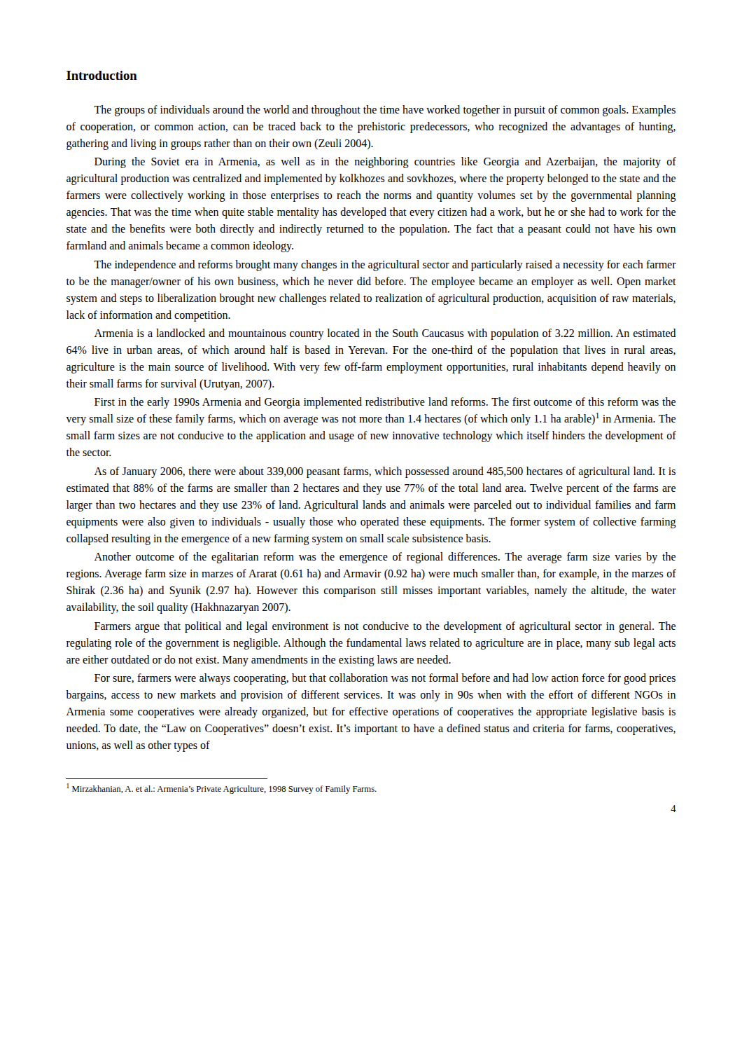Introduction
The groups of individuals around the world and throughout the time have worked together in pursuit of common goals. Examples of cooperation, or common action, can be traced back to the prehistoric predecessors, who recognized the advantages of hunting, gathering and living in groups rather than on their own (Zeuli 2004).
During the Soviet era in Armenia, as well as in the neighboring countries like Georgia and Azerbaijan, the majority of agricultural production was centralized and implemented by kolkhozes and sovkhozes, where the property belonged to the state and the farmers were collectively working in those enterprises to reach the norms and quantity volumes set by the governmental planning agencies. That was the time when quite stable mentality has developed that every citizen had a work, but he or she had to work for the state and the benefits were both directly and indirectly returned to the population. The fact that a peasant could not have his own farmland and animals became a common ideology.
The independence and reforms brought many changes in the agricultural sector and particularly raised a necessity for each farmer to be the manager/owner of his own business, which he never did before. The employee became an employer as well. Open market system and steps to liberalization brought new challenges related to realization of agricultural production, acquisition of raw materials, lack of information and competition.
Armenia is a landlocked and mountainous country located in the South Caucasus with population of 3.22 million. An estimated 64% live in urban areas, of which around half is based in Yerevan. For the one-third of the population that lives in rural areas, agriculture is the main source of livelihood. With very few off-farm employment opportunities, rural inhabitants depend heavily on their small farms for survival (Urutyan, 2007).
First in the early 1990s Armenia and Georgia implemented redistributive land reforms. The first outcome of this reform was the very small size of these family farms, which on average was not more than 1.4 hectares (of which only 1.1 ha arable)1 in Armenia. The small farm sizes are not conducive to the application and usage of new innovative technology which itself hinders the development of the sector.
As of January 2006, there were about 339,000 peasant farms, which possessed around 485,500 hectares of agricultural land. It is estimated that 88% of the farms are smaller than 2 hectares and they use 77% of the total land area. Twelve percent of the farms are larger than two hectares and they use 23% of land. Agricultural lands and animals were parceled out to individual families and farm equipments were also given to individuals - usually those who operated these equipments. The former system of collective farming collapsed resulting in the emergence of a new farming system on small scale subsistence basis.
Another outcome of the egalitarian reform was the emergence of regional differences. The average farm size varies by the regions. Average farm size in marzes of Ararat (0.61 ha) and Armavir (0.92 ha) were much smaller than, for example, in the marzes of Shirak (2.36 ha) and Syunik (2.97 ha). However this comparison still misses important variables, namely the altitude, the water availability, the soil quality (Hakhnazaryan 2007).
Farmers argue that political and legal environment is not conducive to the development of agricultural sector in general. The regulating role of the government is negligible. Although the fundamental laws related to agriculture are in place, many sub legal acts are either outdated or do not exist. Many amendments in the existing laws are needed.
For sure, farmers were always cooperating, but that collaboration was not formal before and had low action force for good prices bargains, access to new markets and provision of different services. It was only in 90s when with the effort of different NGOs in Armenia some cooperatives were already organized, but for effective operations of cooperatives the appropriate legislative basis is needed. To date, the “Law on Cooperatives” doesn’t exist. It’s important to have a defined status and criteria for farms, cooperatives, unions, as well as other types of
1 Mirzakhanian, A. et al.: Armenia’s Private Agriculture, 1998 Survey of Family Farms.
4